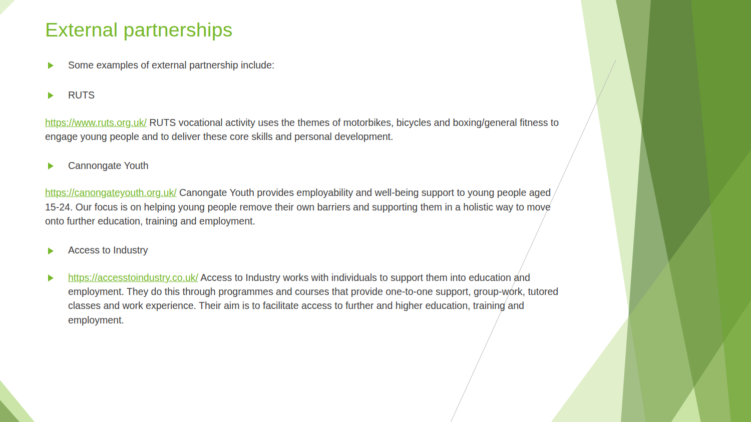External partnerships
Some examples of external partnership include:
RUTS
https://www.ruts.org.uk/ RUTS vocational activity uses the themes of motorbikes, bicycles and boxing/general fitness to engage young people and to deliver these core skills and personal development.
Cannongate Youth
https://canongateyouth.org.uk/ Canongate Youth provides employability and well-being support to young people aged 15-24. Our focus is on helping young people remove their own barriers and supporting them in a holistic way to move onto further education, training and employment.
Access to Industry
https://accesstoindustry.co.uk/ Access to Industry works with individuals to support them into education and employment. They do this through programmes and courses that provide one-to-one support, group-work, tutored classes and work experience. Their aim is to facilitate access to further and higher education, training and employment.